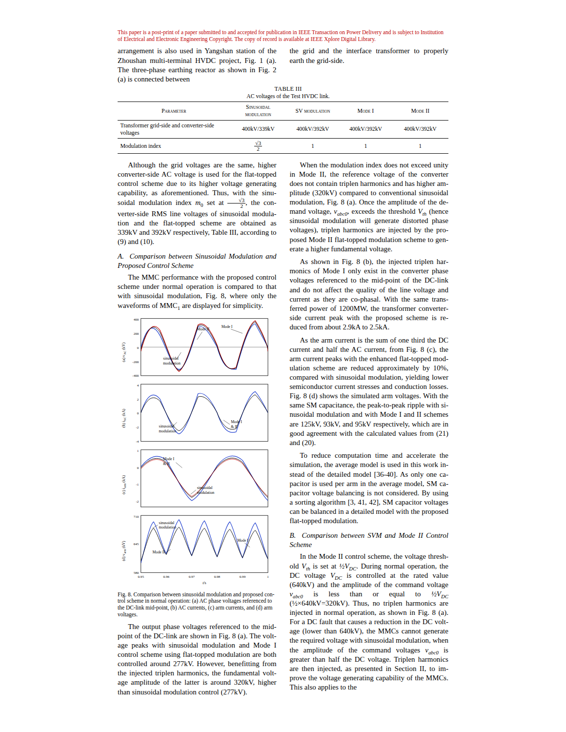This paper is a post-print of a paper submitted to and accepted for publication in IEEE Transaction on Power Delivery and is subject to Institution of Electrical and Electronic Engineering Copyright. The copy of record is available at IEEE Xplore Digital Library.
arrangement is also used in Yangshan station of the Zhoushan multi-terminal HVDC project, Fig. 1 (a). The three-phase earthing reactor as shown in Fig. 2 (a) is connected between
the grid and the interface transformer to properly earth the grid-side.
TABLE III
AC voltages of the Test HVDC link.
| Parameter | Sinusoidal modulation | SV modulation | Mode I | Mode II |
| --- | --- | --- | --- | --- |
| Transformer grid-side and converter-side voltages | 400kV/339kV | 400kV/392kV | 400kV/392kV | 400kV/392kV |
| Modulation index | √3 2 | 1 | 1 | 1 |
Although the grid voltages are the same, higher converter-side AC voltage is used for the flat-topped control scheme due to its higher voltage generating capability, as aforementioned. Thus, with the sinusoidal modulation index m0 set at √32, the converter-side RMS line voltages of sinusoidal modulation and the flat-topped scheme are obtained as 339kV and 392kV respectively, Table III, according to (9) and (10).
A. Comparison between Sinusoidal Modulation and Proposed Control Scheme
The MMC performance with the proposed control scheme under normal operation is compared to that with sinusoidal modulation, Fig. 8, where only the waveforms of MMC1 are displayed for simplicity.
400 200 0 -200 -400 (a) vAC (kV) Mode I Mode II sinusoidal modulation 4 2 0 -2 -4 (b) iAC (kA) Mode I & II sinusoidal modulation 1 0 -1 -2 (c) iarm (kA) Mode I & II sinusoidal modulation 710 645 580 (d) varm (kV) sinusoidal modulation Mode I Mode II 0.95 0.96 0.97 0.98 0.99 1 t/s
Fig. 8. Comparison between sinusoidal modulation and proposed control scheme in normal operation: (a) AC phase voltages referenced to the DC-link mid-point, (b) AC currents, (c) arm currents, and (d) arm voltages.
The output phase voltages referenced to the mid-point of the DC-link are shown in Fig. 8 (a). The voltage peaks with sinusoidal modulation and Mode I control scheme using flat-topped modulation are both controlled around 277kV. However, benefitting from the injected triplen harmonics, the fundamental voltage amplitude of the latter is around 320kV, higher than sinusoidal modulation control (277kV).
When the modulation index does not exceed unity in Mode II, the reference voltage of the converter does not contain triplen harmonics and has higher amplitude (320kV) compared to conventional sinusoidal modulation, Fig. 8 (a). Once the amplitude of the demand voltage, vabc0, exceeds the threshold Vth (hence sinusoidal modulation will generate distorted phase voltages), triplen harmonics are injected by the proposed Mode II flat-topped modulation scheme to generate a higher fundamental voltage.
As shown in Fig. 8 (b), the injected triplen harmonics of Mode I only exist in the converter phase voltages referenced to the mid-point of the DC-link and do not affect the quality of the line voltage and current as they are co-phasal. With the same transferred power of 1200MW, the transformer converter-side current peak with the proposed scheme is reduced from about 2.9kA to 2.5kA.
As the arm current is the sum of one third the DC current and half the AC current, from Fig. 8 (c), the arm current peaks with the enhanced flat-topped modulation scheme are reduced approximately by 10%, compared with sinusoidal modulation, yielding lower semiconductor current stresses and conduction losses. Fig. 8 (d) shows the simulated arm voltages. With the same SM capacitance, the peak-to-peak ripple with sinusoidal modulation and with Mode I and II schemes are 125kV, 93kV, and 95kV respectively, which are in good agreement with the calculated values from (21) and (20).
To reduce computation time and accelerate the simulation, the average model is used in this work instead of the detailed model [36-40]. As only one capacitor is used per arm in the average model, SM capacitor voltage balancing is not considered. By using a sorting algorithm [3, 41, 42], SM capacitor voltages can be balanced in a detailed model with the proposed flat-topped modulation.
B. Comparison between SVM and Mode II Control Scheme
In the Mode II control scheme, the voltage threshold Vth is set at ½VDC. During normal operation, the DC voltage VDC is controlled at the rated value (640kV) and the amplitude of the command voltage vabc0 is less than or equal to ½VDC (½×640kV=320kV). Thus, no triplen harmonics are injected in normal operation, as shown in Fig. 8 (a). For a DC fault that causes a reduction in the DC voltage (lower than 640kV), the MMCs cannot generate the required voltage with sinusoidal modulation, when the amplitude of the command voltages vabc0 is greater than half the DC voltage. Triplen harmonics are then injected, as presented in Section II, to improve the voltage generating capability of the MMCs. This also applies to the